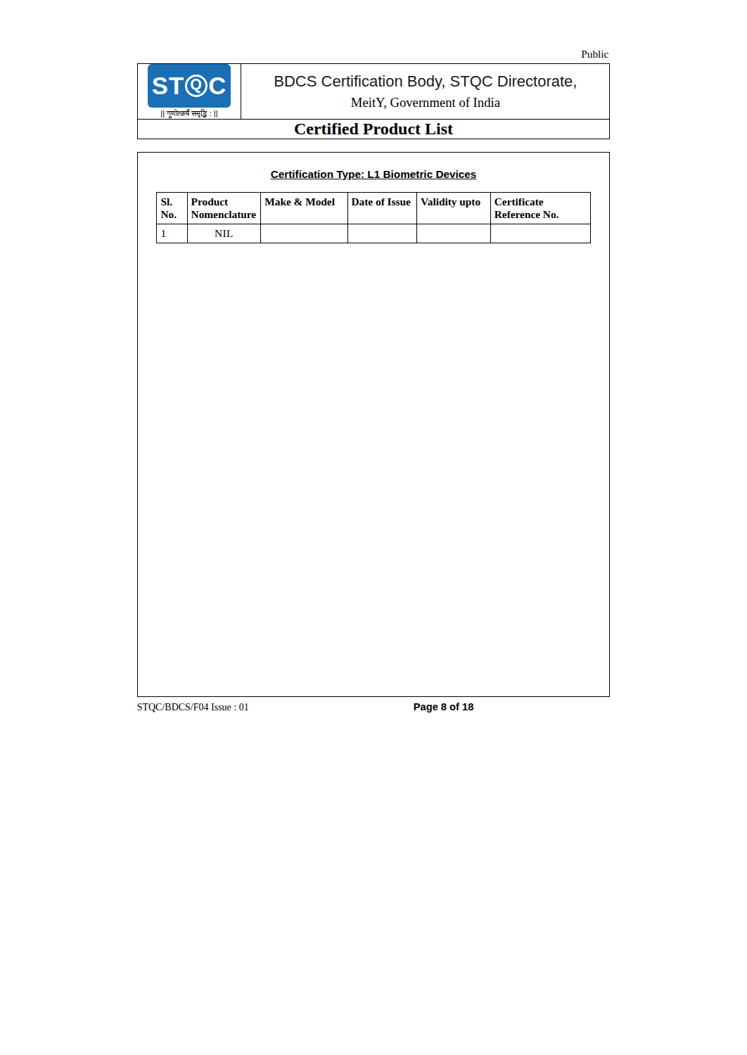Public
| ST Q C // गुणोत्कर्षे समृद्धि : // | BDCS Certification Body, STQC Directorate, MeitY, Government of India |
| Certified Product List |
Certification Type: L1 Biometric Devices
| Sl. No. | Product Nomenclature | Make & Model | Date of Issue | Validity upto | Certificate Reference No. |
| --- | --- | --- | --- | --- | --- |
| 1 | NIL | | | | |
STQC/BDCS/F04 Issue : 01
Page 8 of 18